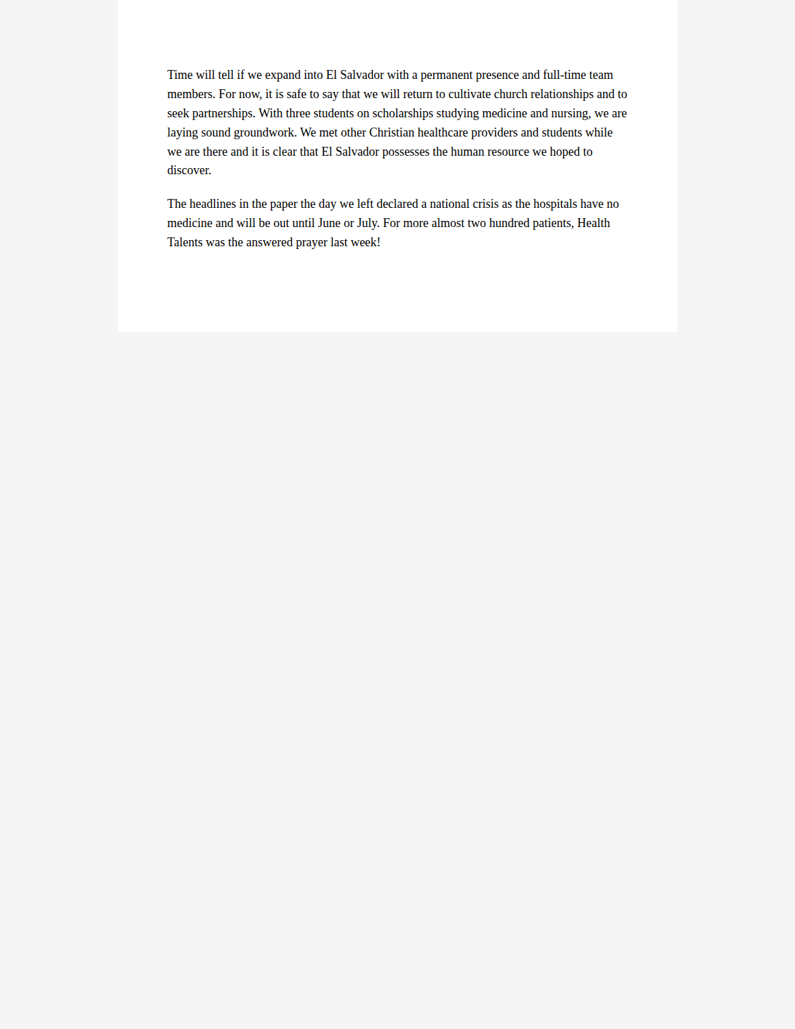Time will tell if we expand into El Salvador with a permanent presence and full-time team members. For now, it is safe to say that we will return to cultivate church relationships and to seek partnerships. With three students on scholarships studying medicine and nursing, we are laying sound groundwork. We met other Christian healthcare providers and students while we are there and it is clear that El Salvador possesses the human resource we hoped to discover.
The headlines in the paper the day we left declared a national crisis as the hospitals have no medicine and will be out until June or July. For more almost two hundred patients, Health Talents was the answered prayer last week!